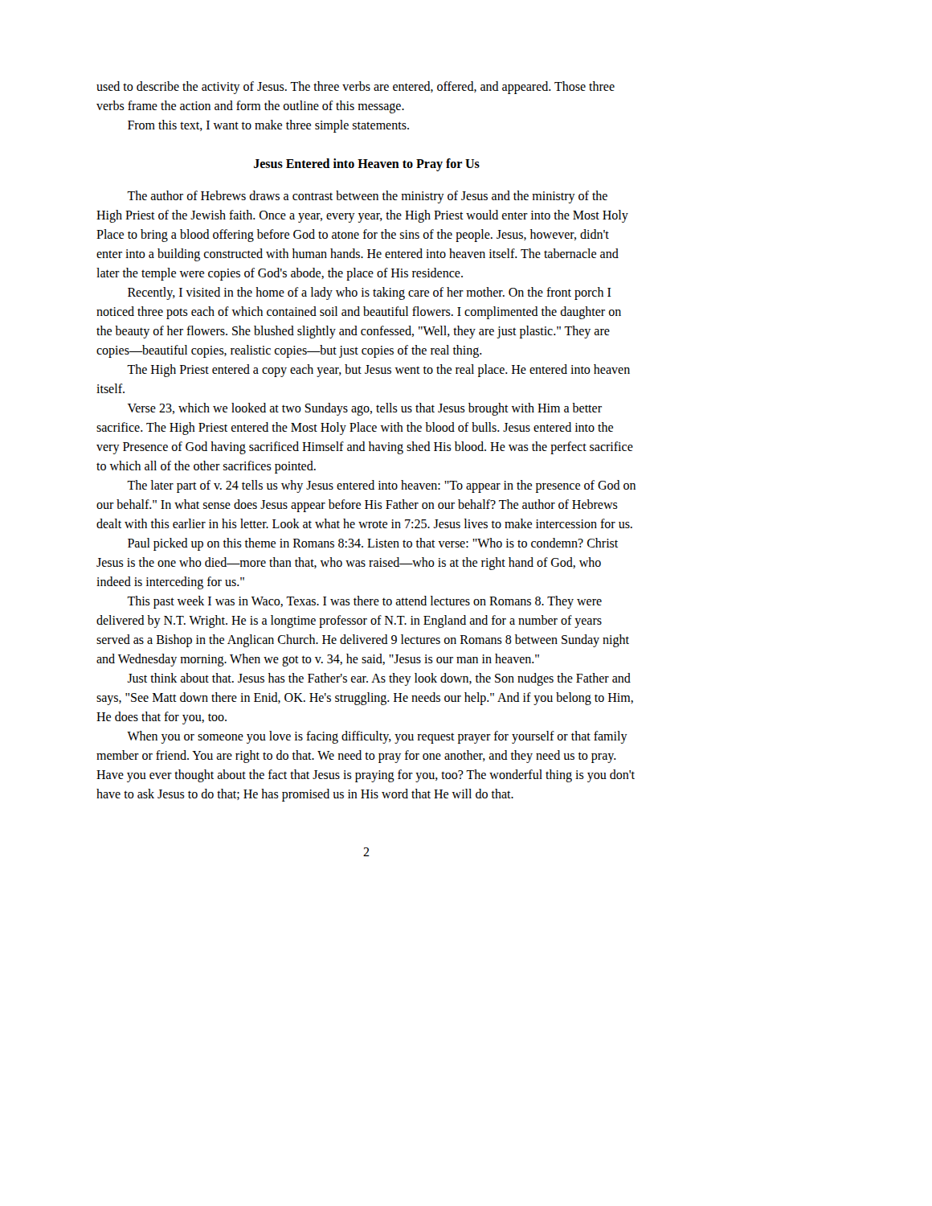used to describe the activity of Jesus. The three verbs are entered, offered, and appeared. Those three verbs frame the action and form the outline of this message.
From this text, I want to make three simple statements.
Jesus Entered into Heaven to Pray for Us
The author of Hebrews draws a contrast between the ministry of Jesus and the ministry of the High Priest of the Jewish faith. Once a year, every year, the High Priest would enter into the Most Holy Place to bring a blood offering before God to atone for the sins of the people. Jesus, however, didn't enter into a building constructed with human hands. He entered into heaven itself. The tabernacle and later the temple were copies of God's abode, the place of His residence.
Recently, I visited in the home of a lady who is taking care of her mother. On the front porch I noticed three pots each of which contained soil and beautiful flowers. I complimented the daughter on the beauty of her flowers. She blushed slightly and confessed, "Well, they are just plastic." They are copies—beautiful copies, realistic copies—but just copies of the real thing.
The High Priest entered a copy each year, but Jesus went to the real place. He entered into heaven itself.
Verse 23, which we looked at two Sundays ago, tells us that Jesus brought with Him a better sacrifice. The High Priest entered the Most Holy Place with the blood of bulls. Jesus entered into the very Presence of God having sacrificed Himself and having shed His blood. He was the perfect sacrifice to which all of the other sacrifices pointed.
The later part of v. 24 tells us why Jesus entered into heaven: "To appear in the presence of God on our behalf." In what sense does Jesus appear before His Father on our behalf? The author of Hebrews dealt with this earlier in his letter. Look at what he wrote in 7:25. Jesus lives to make intercession for us.
Paul picked up on this theme in Romans 8:34. Listen to that verse: "Who is to condemn? Christ Jesus is the one who died—more than that, who was raised—who is at the right hand of God, who indeed is interceding for us."
This past week I was in Waco, Texas. I was there to attend lectures on Romans 8. They were delivered by N.T. Wright. He is a longtime professor of N.T. in England and for a number of years served as a Bishop in the Anglican Church. He delivered 9 lectures on Romans 8 between Sunday night and Wednesday morning. When we got to v. 34, he said, "Jesus is our man in heaven."
Just think about that. Jesus has the Father's ear. As they look down, the Son nudges the Father and says, "See Matt down there in Enid, OK. He's struggling. He needs our help." And if you belong to Him, He does that for you, too.
When you or someone you love is facing difficulty, you request prayer for yourself or that family member or friend. You are right to do that. We need to pray for one another, and they need us to pray. Have you ever thought about the fact that Jesus is praying for you, too? The wonderful thing is you don't have to ask Jesus to do that; He has promised us in His word that He will do that.
2